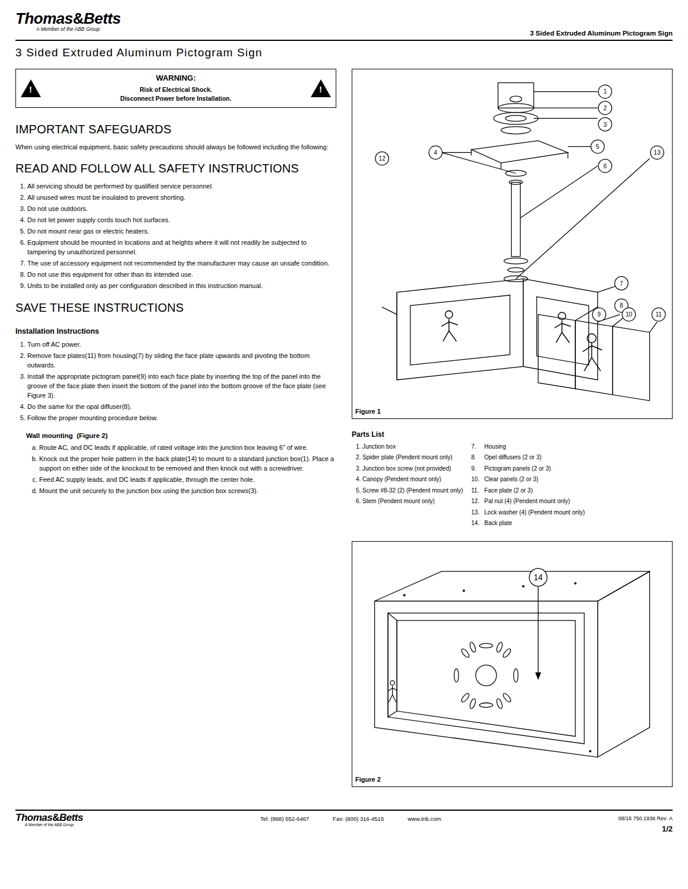Thomas&Betts
A Member of the ABB Group
3 Sided Extruded Aluminum Pictogram Sign
3 Sided Extruded Aluminum Pictogram Sign
WARNING:
Risk of Electrical Shock.
Disconnect Power before Installation.
IMPORTANT SAFEGUARDS
When using electrical equipment, basic safety precautions should always be followed including the following:
READ AND FOLLOW ALL SAFETY INSTRUCTIONS
All servicing should be performed by qualified service personnel.
All unused wires must be insulated to prevent shorting.
Do not use outdoors.
Do not let power supply cords touch hot surfaces.
Do not mount near gas or electric heaters.
Equipment should be mounted in locations and at heights where it will not readily be subjected to tampering by unauthorized personnel.
The use of accessory equipment not recommended by the manufacturer may cause an unsafe condition.
Do not use this equipment for other than its intended use.
Units to be installed only as per configuration described in this instruction manual.
SAVE THESE INSTRUCTIONS
Installation Instructions
Turn off AC power.
Remove face plates(11) from housing(7) by sliding the face plate upwards and pivoting the bottom outwards.
Install the appropriate pictogram panel(9) into each face plate by inserting the top of the panel into the groove of the face plate then insert the bottom of the panel into the bottom groove of the face plate (see Figure 3).
Do the same for the opal diffuser(8).
Follow the proper mounting procedure below.
Wall mounting (Figure 2)
Route AC, and DC leads if applicable, of rated voltage into the junction box leaving 6” of wire.
Knock out the proper hole pattern in the back plate(14) to mount to a standard junction box(1). Place a support on either side of the knockout to be removed and then knock out with a screwdriver.
Feed AC supply leads, and DC leads if applicable, through the center hole.
Mount the unit securely to the junction box using the junction box screws(3).
1 2 3 4 5 12 6 13 7 8 9 10 11
Figure 1
Parts List
Junction box
Spider plate (Pendent mount only)
Junction box screw (not provided)
Canopy (Pendent mount only)
Screw #8-32 (2) (Pendent mount only)
Stem (Pendent mount only)
7. Housing
8. Opel diffusers (2 or 3)
9. Pictogram panels (2 or 3)
10. Clear panels (2 or 3)
11. Face plate (2 or 3)
12. Pal nut (4) (Pendent mount only)
13. Lock washer (4) (Pendent mount only)
14. Back plate
14
Figure 2
Thomas&Betts
A Member of the ABB Group
Tel: (888) 552-6467 Fax: (800) 316-4515 www.tnb.com
08/16 750.1936 Rev A
1/2